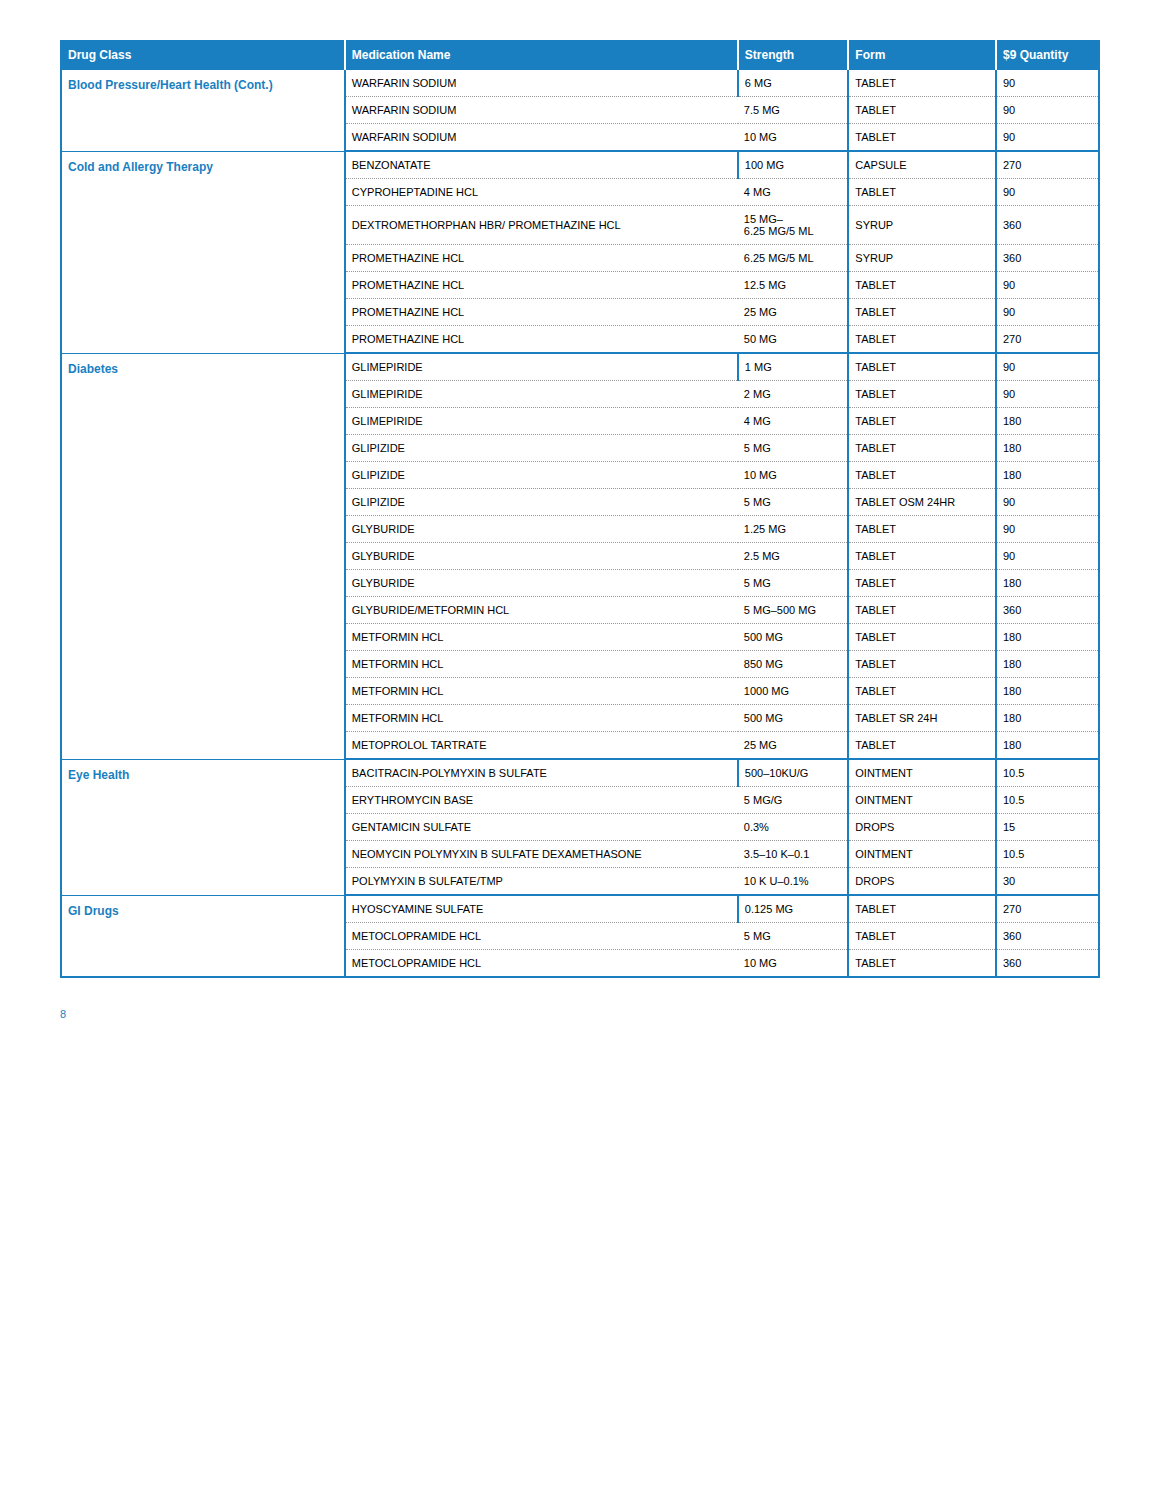| Drug Class | Medication Name | Strength | Form | $9 Quantity |
| --- | --- | --- | --- | --- |
| Blood Pressure/Heart Health (Cont.) | WARFARIN SODIUM | 6 MG | TABLET | 90 |
| WARFARIN SODIUM | 7.5 MG | TABLET | 90 |
| WARFARIN SODIUM | 10 MG | TABLET | 90 |
| Cold and Allergy Therapy | BENZONATATE | 100 MG | CAPSULE | 270 |
| CYPROHEPTADINE HCL | 4 MG | TABLET | 90 |
| DEXTROMETHORPHAN HBR/ PROMETHAZINE HCL | 15 MG– 6.25 MG/5 ML | SYRUP | 360 |
| PROMETHAZINE HCL | 6.25 MG/5 ML | SYRUP | 360 |
| PROMETHAZINE HCL | 12.5 MG | TABLET | 90 |
| PROMETHAZINE HCL | 25 MG | TABLET | 90 |
| PROMETHAZINE HCL | 50 MG | TABLET | 270 |
| Diabetes | GLIMEPIRIDE | 1 MG | TABLET | 90 |
| GLIMEPIRIDE | 2 MG | TABLET | 90 |
| GLIMEPIRIDE | 4 MG | TABLET | 180 |
| GLIPIZIDE | 5 MG | TABLET | 180 |
| GLIPIZIDE | 10 MG | TABLET | 180 |
| GLIPIZIDE | 5 MG | TABLET OSM 24HR | 90 |
| GLYBURIDE | 1.25 MG | TABLET | 90 |
| GLYBURIDE | 2.5 MG | TABLET | 90 |
| GLYBURIDE | 5 MG | TABLET | 180 |
| GLYBURIDE/METFORMIN HCL | 5 MG–500 MG | TABLET | 360 |
| METFORMIN HCL | 500 MG | TABLET | 180 |
| METFORMIN HCL | 850 MG | TABLET | 180 |
| METFORMIN HCL | 1000 MG | TABLET | 180 |
| METFORMIN HCL | 500 MG | TABLET SR 24H | 180 |
| METOPROLOL TARTRATE | 25 MG | TABLET | 180 |
| Eye Health | BACITRACIN-POLYMYXIN B SULFATE | 500–10KU/G | OINTMENT | 10.5 |
| ERYTHROMYCIN BASE | 5 MG/G | OINTMENT | 10.5 |
| GENTAMICIN SULFATE | 0.3% | DROPS | 15 |
| NEOMYCIN POLYMYXIN B SULFATE DEXAMETHASONE | 3.5–10 K–0.1 | OINTMENT | 10.5 |
| POLYMYXIN B SULFATE/TMP | 10 K U–0.1% | DROPS | 30 |
| GI Drugs | HYOSCYAMINE SULFATE | 0.125 MG | TABLET | 270 |
| METOCLOPRAMIDE HCL | 5 MG | TABLET | 360 |
| METOCLOPRAMIDE HCL | 10 MG | TABLET | 360 |
8